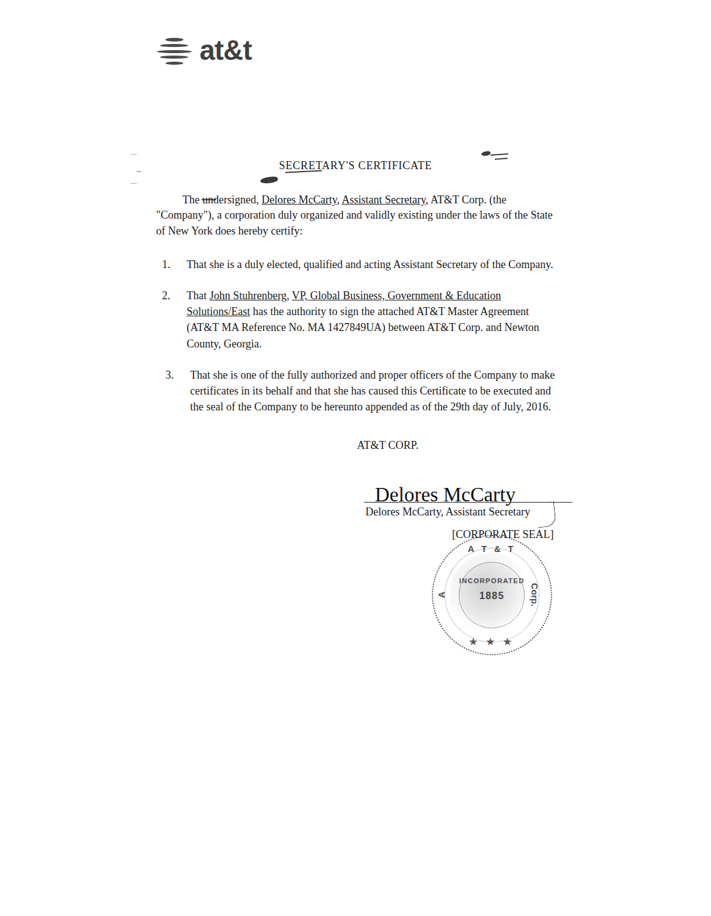at&t
SECRETARY'S CERTIFICATE
The undersigned, Delores McCarty, Assistant Secretary, AT&T Corp. (the "Company"), a corporation duly organized and validly existing under the laws of the State of New York does hereby certify:
1. That she is a duly elected, qualified and acting Assistant Secretary of the Company.
2. That John Stuhrenberg, VP, Global Business, Government & Education Solutions/East has the authority to sign the attached AT&T Master Agreement (AT&T MA Reference No. MA 1427849UA) between AT&T Corp. and Newton County, Georgia.
3. That she is one of the fully authorized and proper officers of the Company to make certificates in its behalf and that she has caused this Certificate to be executed and the seal of the Company to be hereunto appended as of the 29th day of July, 2016.
AT&T CORP.
Delores McCarty
Delores McCarty, Assistant Secretary
[CORPORATE SEAL]
A T & T
A
Corp.
INCORPORATED
1885
★ ★ ★